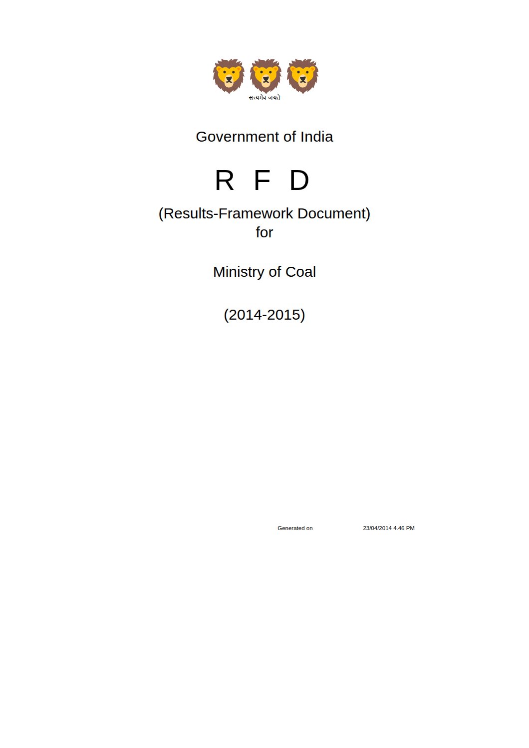🦁🦁🦁
सत्यमेव जयते
Government of India
R F D
(Results-Framework Document) for
Ministry of Coal
(2014-2015)
Generated on 23/04/2014 4.46 PM